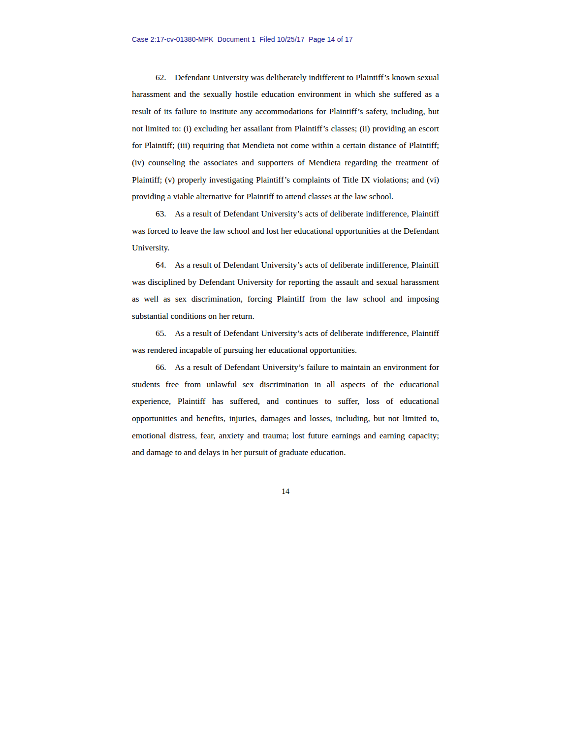Case 2:17-cv-01380-MPK Document 1 Filed 10/25/17 Page 14 of 17
62. Defendant University was deliberately indifferent to Plaintiff’s known sexual harassment and the sexually hostile education environment in which she suffered as a result of its failure to institute any accommodations for Plaintiff’s safety, including, but not limited to: (i) excluding her assailant from Plaintiff’s classes; (ii) providing an escort for Plaintiff; (iii) requiring that Mendieta not come within a certain distance of Plaintiff; (iv) counseling the associates and supporters of Mendieta regarding the treatment of Plaintiff; (v) properly investigating Plaintiff’s complaints of Title IX violations; and (vi) providing a viable alternative for Plaintiff to attend classes at the law school.
63. As a result of Defendant University’s acts of deliberate indifference, Plaintiff was forced to leave the law school and lost her educational opportunities at the Defendant University.
64. As a result of Defendant University’s acts of deliberate indifference, Plaintiff was disciplined by Defendant University for reporting the assault and sexual harassment as well as sex discrimination, forcing Plaintiff from the law school and imposing substantial conditions on her return.
65. As a result of Defendant University’s acts of deliberate indifference, Plaintiff was rendered incapable of pursuing her educational opportunities.
66. As a result of Defendant University’s failure to maintain an environment for students free from unlawful sex discrimination in all aspects of the educational experience, Plaintiff has suffered, and continues to suffer, loss of educational opportunities and benefits, injuries, damages and losses, including, but not limited to, emotional distress, fear, anxiety and trauma; lost future earnings and earning capacity; and damage to and delays in her pursuit of graduate education.
14